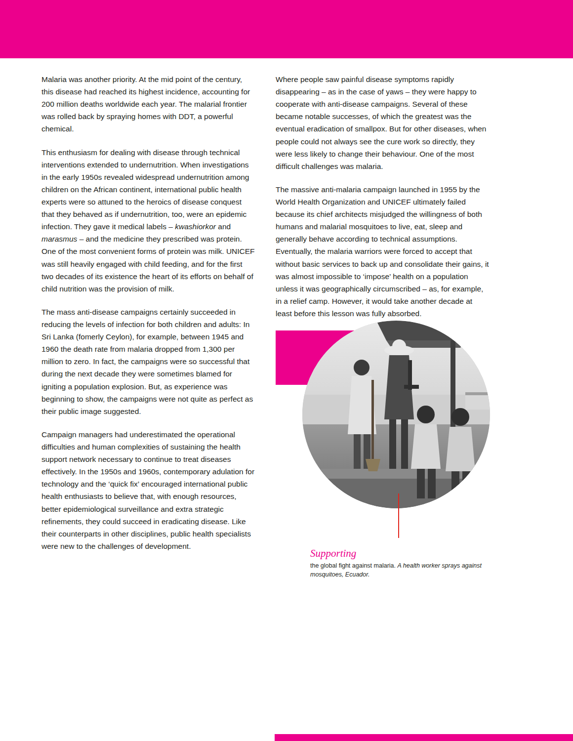Malaria was another priority. At the mid point of the century, this disease had reached its highest incidence, accounting for 200 million deaths worldwide each year. The malarial frontier was rolled back by spraying homes with DDT, a powerful chemical.
This enthusiasm for dealing with disease through technical interventions extended to undernutrition. When investigations in the early 1950s revealed widespread undernutrition among children on the African continent, international public health experts were so attuned to the heroics of disease conquest that they behaved as if undernutrition, too, were an epidemic infection. They gave it medical labels – kwashiorkor and marasmus – and the medicine they prescribed was protein. One of the most convenient forms of protein was milk. UNICEF was still heavily engaged with child feeding, and for the first two decades of its existence the heart of its efforts on behalf of child nutrition was the provision of milk.
The mass anti-disease campaigns certainly succeeded in reducing the levels of infection for both children and adults: In Sri Lanka (fomerly Ceylon), for example, between 1945 and 1960 the death rate from malaria dropped from 1,300 per million to zero. In fact, the campaigns were so successful that during the next decade they were sometimes blamed for igniting a population explosion. But, as experience was beginning to show, the campaigns were not quite as perfect as their public image suggested.
Campaign managers had underestimated the operational difficulties and human complexities of sustaining the health support network necessary to continue to treat diseases effectively. In the 1950s and 1960s, contemporary adulation for technology and the ‘quick fix’ encouraged international public health enthusiasts to believe that, with enough resources, better epidemiological surveillance and extra strategic refinements, they could succeed in eradicating disease. Like their counterparts in other disciplines, public health specialists were new to the challenges of development.
Where people saw painful disease symptoms rapidly disappearing – as in the case of yaws – they were happy to cooperate with anti-disease campaigns. Several of these became notable successes, of which the greatest was the eventual eradication of smallpox. But for other diseases, when people could not always see the cure work so directly, they were less likely to change their behaviour. One of the most difficult challenges was malaria.
The massive anti-malaria campaign launched in 1955 by the World Health Organization and UNICEF ultimately failed because its chief architects misjudged the willingness of both humans and malarial mosquitoes to live, eat, sleep and generally behave according to technical assumptions. Eventually, the malaria warriors were forced to accept that without basic services to back up and consolidate their gains, it was almost impossible to ‘impose’ health on a population unless it was geographically circumscribed – as, for example, in a relief camp. However, it would take another decade at least before this lesson was fully absorbed.
© UNICEF/HQ58-0005
Supporting
the global fight against malaria. A health worker sprays against mosquitoes, Ecuador.